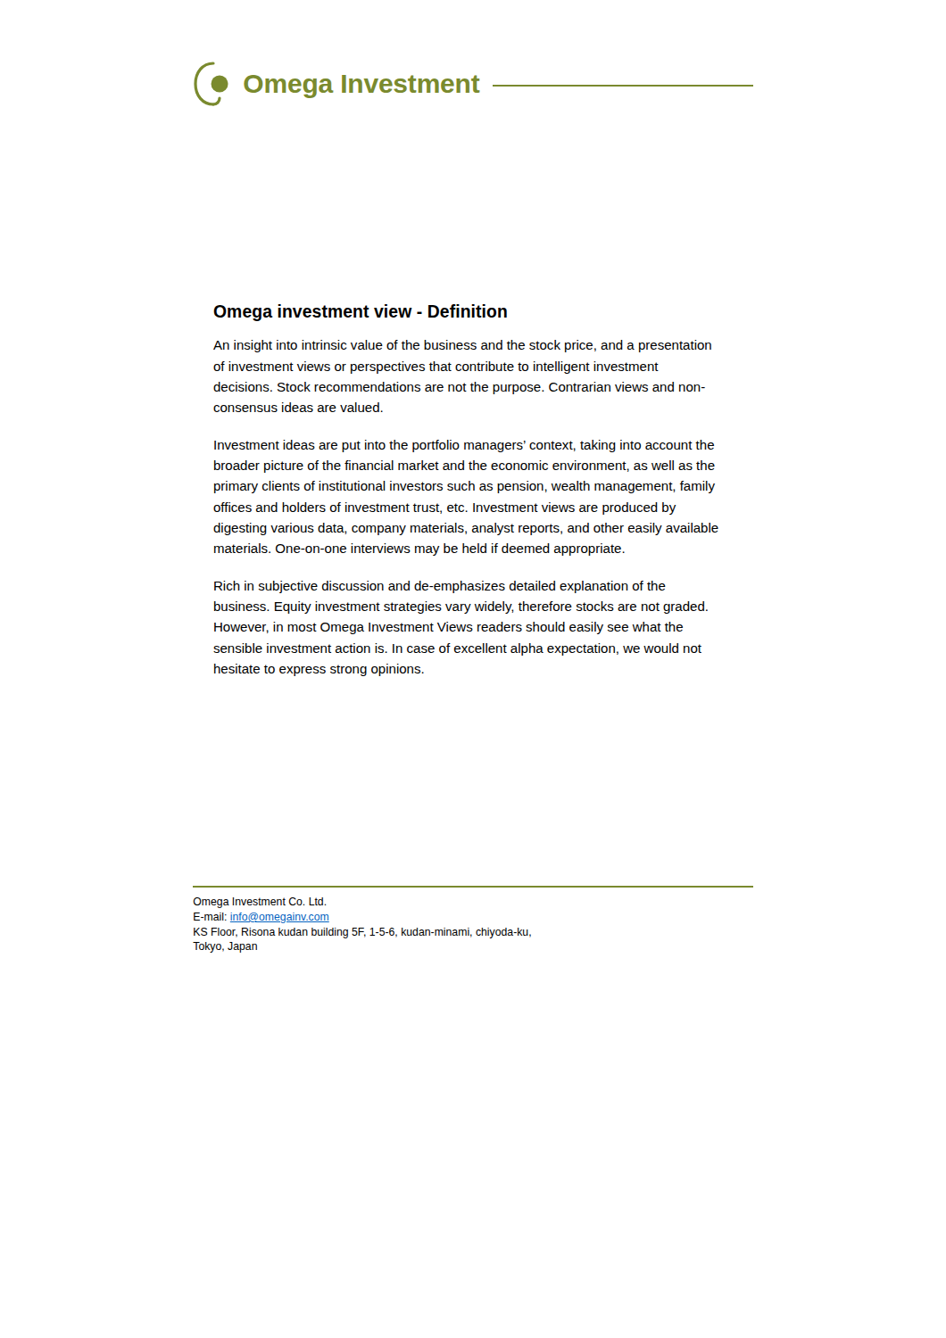Omega Investment
Omega investment view - Definition
An insight into intrinsic value of the business and the stock price, and a presentation of investment views or perspectives that contribute to intelligent investment decisions. Stock recommendations are not the purpose. Contrarian views and non-consensus ideas are valued.
Investment ideas are put into the portfolio managers’ context, taking into account the broader picture of the financial market and the economic environment, as well as the primary clients of institutional investors such as pension, wealth management, family offices and holders of investment trust, etc. Investment views are produced by digesting various data, company materials, analyst reports, and other easily available materials. One-on-one interviews may be held if deemed appropriate.
Rich in subjective discussion and de-emphasizes detailed explanation of the business. Equity investment strategies vary widely, therefore stocks are not graded. However, in most Omega Investment Views readers should easily see what the sensible investment action is. In case of excellent alpha expectation, we would not hesitate to express strong opinions.
Omega Investment Co. Ltd.
E-mail: info@omegainv.com
KS Floor, Risona kudan building 5F, 1-5-6, kudan-minami, chiyoda-ku,
Tokyo, Japan